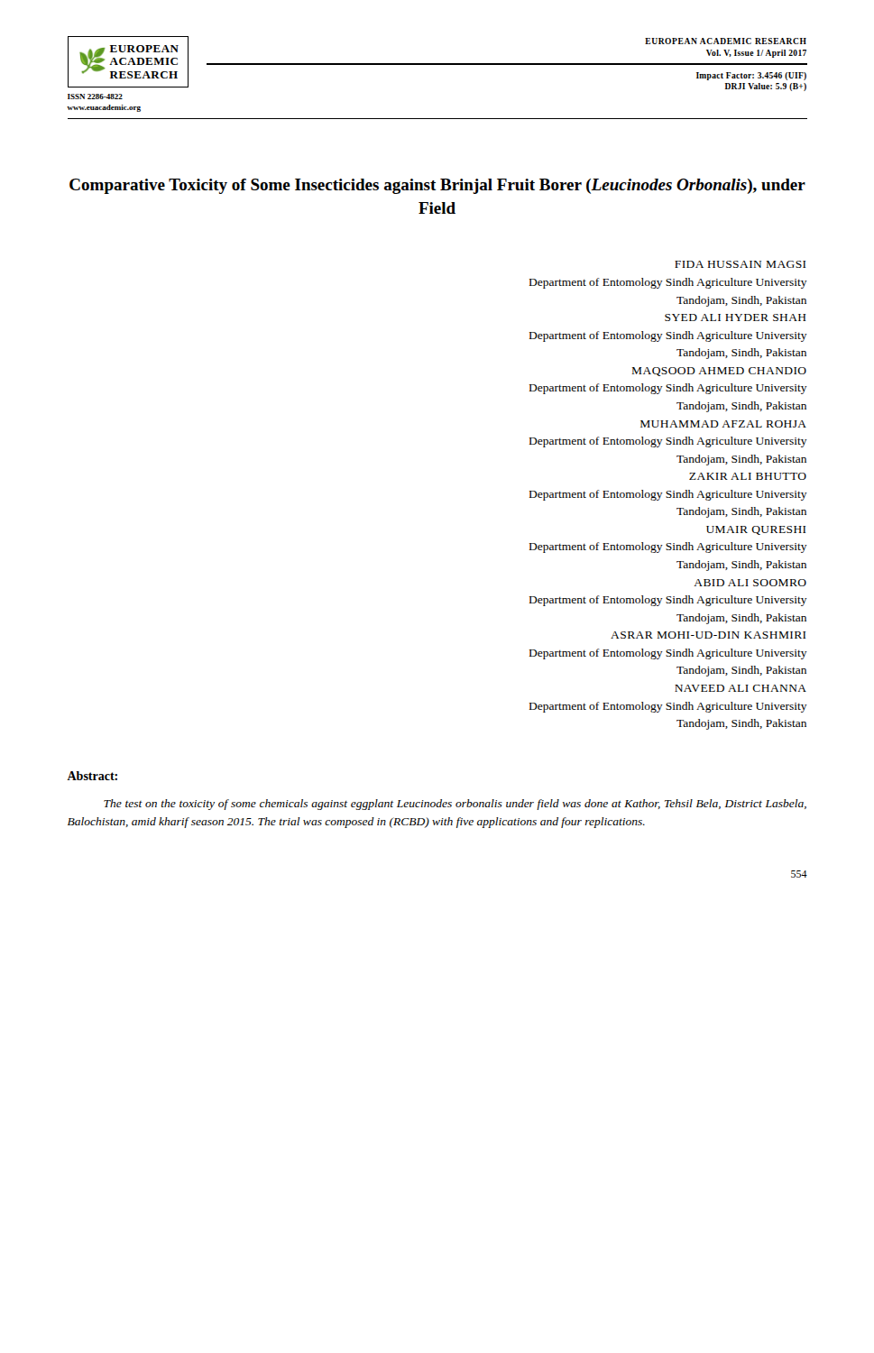🌿EUROPEAN ACADEMIC RESEARCH
ISSN 2286-4822
www.euacademic.org
EUROPEAN ACADEMIC RESEARCH
Vol. V, Issue 1/ April 2017
Impact Factor: 3.4546 (UIF)
DRJI Value: 5.9 (B+)
Comparative Toxicity of Some Insecticides against Brinjal Fruit Borer (Leucinodes Orbonalis), under Field
FIDA HUSSAIN MAGSI
Department of Entomology Sindh Agriculture University
Tandojam, Sindh, Pakistan
SYED ALI HYDER SHAH
Department of Entomology Sindh Agriculture University
Tandojam, Sindh, Pakistan
MAQSOOD AHMED CHANDIO
Department of Entomology Sindh Agriculture University
Tandojam, Sindh, Pakistan
MUHAMMAD AFZAL ROHJA
Department of Entomology Sindh Agriculture University
Tandojam, Sindh, Pakistan
ZAKIR ALI BHUTTO
Department of Entomology Sindh Agriculture University
Tandojam, Sindh, Pakistan
UMAIR QURESHI
Department of Entomology Sindh Agriculture University
Tandojam, Sindh, Pakistan
ABID ALI SOOMRO
Department of Entomology Sindh Agriculture University
Tandojam, Sindh, Pakistan
ASRAR MOHI-UD-DIN KASHMIRI
Department of Entomology Sindh Agriculture University
Tandojam, Sindh, Pakistan
NAVEED ALI CHANNA
Department of Entomology Sindh Agriculture University
Tandojam, Sindh, Pakistan
Abstract:
The test on the toxicity of some chemicals against eggplant Leucinodes orbonalis under field was done at Kathor, Tehsil Bela, District Lasbela, Balochistan, amid kharif season 2015. The trial was composed in (RCBD) with five applications and four replications.
554